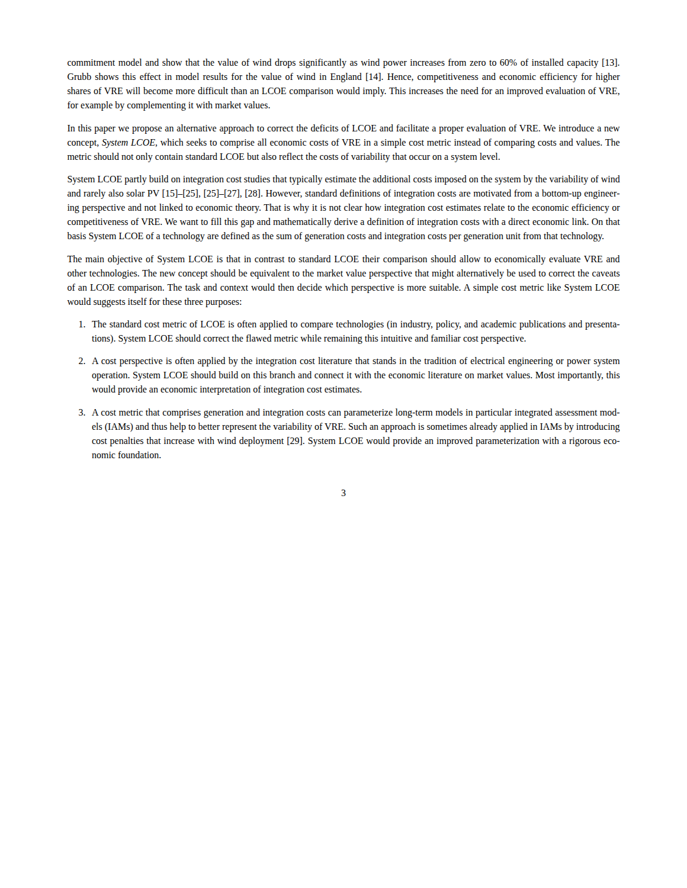commitment model and show that the value of wind drops significantly as wind power increases from zero to 60% of installed capacity [13]. Grubb shows this effect in model results for the value of wind in England [14]. Hence, competitiveness and economic efficiency for higher shares of VRE will become more difficult than an LCOE comparison would imply. This increases the need for an improved evaluation of VRE, for example by complementing it with market values.
In this paper we propose an alternative approach to correct the deficits of LCOE and facilitate a proper evaluation of VRE. We introduce a new concept, System LCOE, which seeks to comprise all economic costs of VRE in a simple cost metric instead of comparing costs and values. The metric should not only contain standard LCOE but also reflect the costs of variability that occur on a system level.
System LCOE partly build on integration cost studies that typically estimate the additional costs imposed on the system by the variability of wind and rarely also solar PV [15]–[25], [25]–[27], [28]. However, standard definitions of integration costs are motivated from a bottom-up engineering perspective and not linked to economic theory. That is why it is not clear how integration cost estimates relate to the economic efficiency or competitiveness of VRE. We want to fill this gap and mathematically derive a definition of integration costs with a direct economic link. On that basis System LCOE of a technology are defined as the sum of generation costs and integration costs per generation unit from that technology.
The main objective of System LCOE is that in contrast to standard LCOE their comparison should allow to economically evaluate VRE and other technologies. The new concept should be equivalent to the market value perspective that might alternatively be used to correct the caveats of an LCOE comparison. The task and context would then decide which perspective is more suitable. A simple cost metric like System LCOE would suggests itself for these three purposes:
The standard cost metric of LCOE is often applied to compare technologies (in industry, policy, and academic publications and presentations). System LCOE should correct the flawed metric while remaining this intuitive and familiar cost perspective.
A cost perspective is often applied by the integration cost literature that stands in the tradition of electrical engineering or power system operation. System LCOE should build on this branch and connect it with the economic literature on market values. Most importantly, this would provide an economic interpretation of integration cost estimates.
A cost metric that comprises generation and integration costs can parameterize long-term models in particular integrated assessment models (IAMs) and thus help to better represent the variability of VRE. Such an approach is sometimes already applied in IAMs by introducing cost penalties that increase with wind deployment [29]. System LCOE would provide an improved parameterization with a rigorous economic foundation.
3